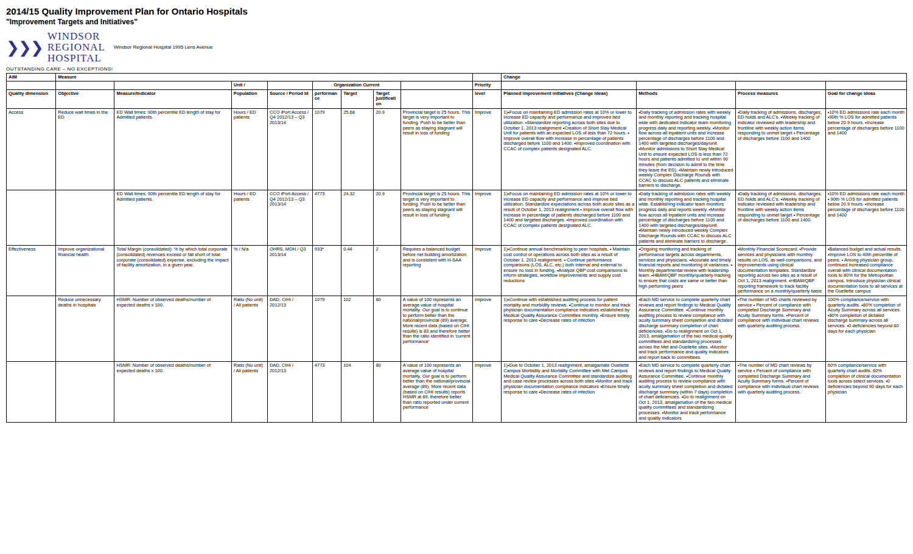2014/15 Quality Improvement Plan for Ontario Hospitals
"Improvement Targets and Initiatives"
❯❯❯
WINDSOR
REGIONAL
HOSPITAL
Windsor Regional Hospital 1995 Lens Avenue
OUTSTANDING CARE – NO EXCEPTIONS!
| AIM | Measure | | Change |
| --- | --- | --- | --- |
| | | | Unit / | | Organization Current | | Priority | | | | |
| Quality dimension | Objective | Measure/Indicator | Population | Source / Period Id | performance | Target | Target justification | | level | Planned improvement initiatives (Change Ideas) | Methods | Process measures | Goal for change ideas |
| Access | Reduce wait times in the ED | ED Wait times: 90th percentile ED length of stay for Admitted patients. | Hours / ED patients | CCO iPort Access / Q4 2012/13 – Q3 2013/14 | 1079 | 25.68 | 20.9 | Provincial target is 25 hours. This target is very important to funding. Push to be better than peers as staying stagnant will result in loss of funding | Improve | 1)•Focus on maintaining ED admission rates at 10% or lower to increase ED capacity and performance and improved bed utilization. •Standardize reporting across both sites due to October 1, 2013 realignment •Creation of Short Stay Medical Unit for patients with an expected LOS of less than 72 hours. • Improve overall flow with increase in percentage of patients discharged before 1100 and 1400. •Improved coordination with CCAC of complex patients designated ALC. | •Daily tracking of admission rates with weekly and monthly reporting and tracking hospital wide with dedicated indicator team monitoring progress daily and reporting weekly. •Monitor flow across all inpatient units and increase percentage of discharges before 1100 and 1400 with targeted discharges/day/unit. •Monitor admissions to Short Stay Medical Unit to ensure expected LOS is less than 72 hours and patients admitted to unit within 90 minutes (from decision to admit to the time they leave the ED). •Maintain newly introduced weekly Complex Discharge Rounds with CCAC to discuss ALC patients and eliminate barriers to discharge. | •Daily tracking of admissions, discharges, ED holds and ALC's. •Weekly tracking of indicator reviewed with leadership and frontline with weekly action items responding to unmet target • Percentage of discharges before 1100 and 1400 | •10% ED admissions rate each month •90th % LOS for admitted patients below 20.9 hours. •Increase percentage of discharges before 1100 and 1400 |
| | | ED Wait times: 90th percentile ED length of stay for Admitted patients. | Hours / ED patients | CCO iPort Access / Q4 2012/13 – Q3 2013/14 | 4773 | 24.32 | 20.9 | Provincial target is 25 hours. This target is very important to funding. Push to be better than peers as staying stagnant will result in loss of funding | Improve | 1)•Focus on maintaining ED admission rates at 10% or lower to increase ED capacity and performance and improve bed utilization. Standardize expectations across both acute sites as a result of October 1, 2013 realignment • Improve overall flow with increase in percentage of patients discharged before 1100 and 1400 and targeted discharges. •Improved coordination with CCAC of complex patients designated ALC. | •Daily tracking of admission rates with weekly and monthly reporting and tracking hospital wide. Establishing indicator team monitors progress daily and reports weekly. •Monitor flow across all inpatient units and increase percentage of discharges before 1100 and 1400 with targeted discharges/day/unit. •Maintain newly introduced weekly Complex Discharge Rounds with CCAC to discuss ALC patients and eliminate barriers to discharge. | •Daily tracking of admissions, discharges, ED holds and ALC's. •Weekly tracking of indicator reviewed with leadership and frontline with weekly action items responding to unmet target • Percentage of discharges before 1100 and 1400. | •10% ED admissions rate each month • 90th % LOS for admitted patients below 20.9 hours. •Increase percentage of discharges before 1100 and 1400 |
| Effectiveness | Improve organizational financial health | Total Margin (consolidated): % by which total corporate (consolidated) revenues exceed or fall short of total corporate (consolidated) expense, excluding the impact of facility amortization, in a given year. | % / N/a | OHRS, MOH / Q3 2013/14 | 933* | 0.44 | 2 | Requires a balanced budget before net building amortization and is consistent with H-SAA reporting | Improve | 1)•Continue annual benchmarking to peer hospitals. • Maintain cost control of operations across both sites as a result of October 1, 2013 realignment. • Continue performance comparisons (LOS, ALC, etc.) both internal and external to ensure no loss in funding. •Analyze QBP cost comparisons to inform strategies, workflow improvements and supply cost reductions | •Ongoing monitoring and tracking of performance targets across departments, services and physicians. •Accurate and timely financial reports and monitoring of variances. • Monthly departmental review with leadership team. •HBAM/QBP monthly/quarterly tracking to ensure that costs are same or better than high performing peers | •Monthly Financial Scorecard. •Provide services and physicians with monthly results on LOS, as well comparisons, and improvements using clinical documentation templates. Standardize reporting across two sites as a result of Oct 1, 2013 realignment. •HBAM/QBP reporting framework to track facility performance on a monthly/quarterly basis | •Balanced budget and actual results. •Improve LOS to 40th percentile of peers. • Among physician group, continued increased compliance overall with clinical documentation tools to 80% for the Metropolitan campus. Introduce physician clinical documentation tools to all services at the Ouellette campus |
| | Reduce unnecessary deaths in hospitals | HSMR: Number of observed deaths/number of expected deaths x 100. | Ratio (No unit) / All patients | DAD, CIHI / 2012/13 | 1079 | 102 | 80 | A value of 100 represents an average value of hospital mortality. Our goal is to continue to perform better than the national/provincial (89) average. More recent data (based on CIHI results) is 83 and therefore better than the ratio identified in 'current performance' | Improve | 1)•Continue with established auditing process for patient mortality and morbidity reviews. •Continue to monitor and track physician documentation compliance indicators established by Medical Quality Assurance Committee monthly. •Ensure timely response to care •Decrease rates of infection | •Each MD service to complete quarterly chart reviews and report findings to Medical Quality Assurance Committee. •Continue monthly auditing process to review compliance with acuity summary sheet completion and dictated discharge summary completion of chart deficiencies. •Do to realignment on Oct 1, 2013, amalgamation of the two medical quality committees and standardizing processes across the Met and Ouellette sites. •Monitor and track performance and quality indicators and report back to committees. | •The number of MD charts reviewed by service • Percent of compliance with completed Discharge Summary and Acuity Summary forms. •Percent of compliance with individual chart reviews with quarterly auditing process. | 100% compliance/service with quarterly audits. •80% completion of Acuity Summary across all services. •80% completion of dictated discharge summary across all services. •0 deficiencies beyond 60 days for each physician |
| | | HSMR: Number of observed deaths/number of expected deaths x 100. | Ratio (No unit) / All patients | DAD, CIHI / 2012/13 | 4773 | 104 | 80 | A value of 100 represents an average value of hospital mortality. Our goal is to perform better than the national/provincial average (89). More recent data (based on CIHI results) reports HSMR at 89, therefore better than ratio reported under current performance | Improve | 1)•Due to October 1, 2013 realignment, amalgamate Ouellette Campus Morbidity and Mortality Committee with Met Campus Medical Quality Assurance Committee and standardize auditing and case review processes across both sites •Monitor and track physician documentation compliance indicators •Ensure timely response to care •Decrease rates of infection | •Each MD service to complete quarterly chart reviews and report findings to Medical Quality Assurance Committee. •Continue monthly auditing process to review compliance with acuity summary sheet completion and dictated discharge summary (within 7 days) completion of chart deficiencies. •Do to realignment on Oct 1, 2013, amalgamation of the two medical quality committees and standardizing processes. •Monitor and track performance and quality indicators | •The number of MD chart reviews by service • Percent of compliance with completed Discharge Summary and Acuity Summary forms. •Percent of compliance with individual chart reviews with quarterly auditing process. | 60% compliance/service with quarterly chart audits. 60% completion of clinical documentation tools across select services. •0 deficiencies beyond 90 days for each physician |